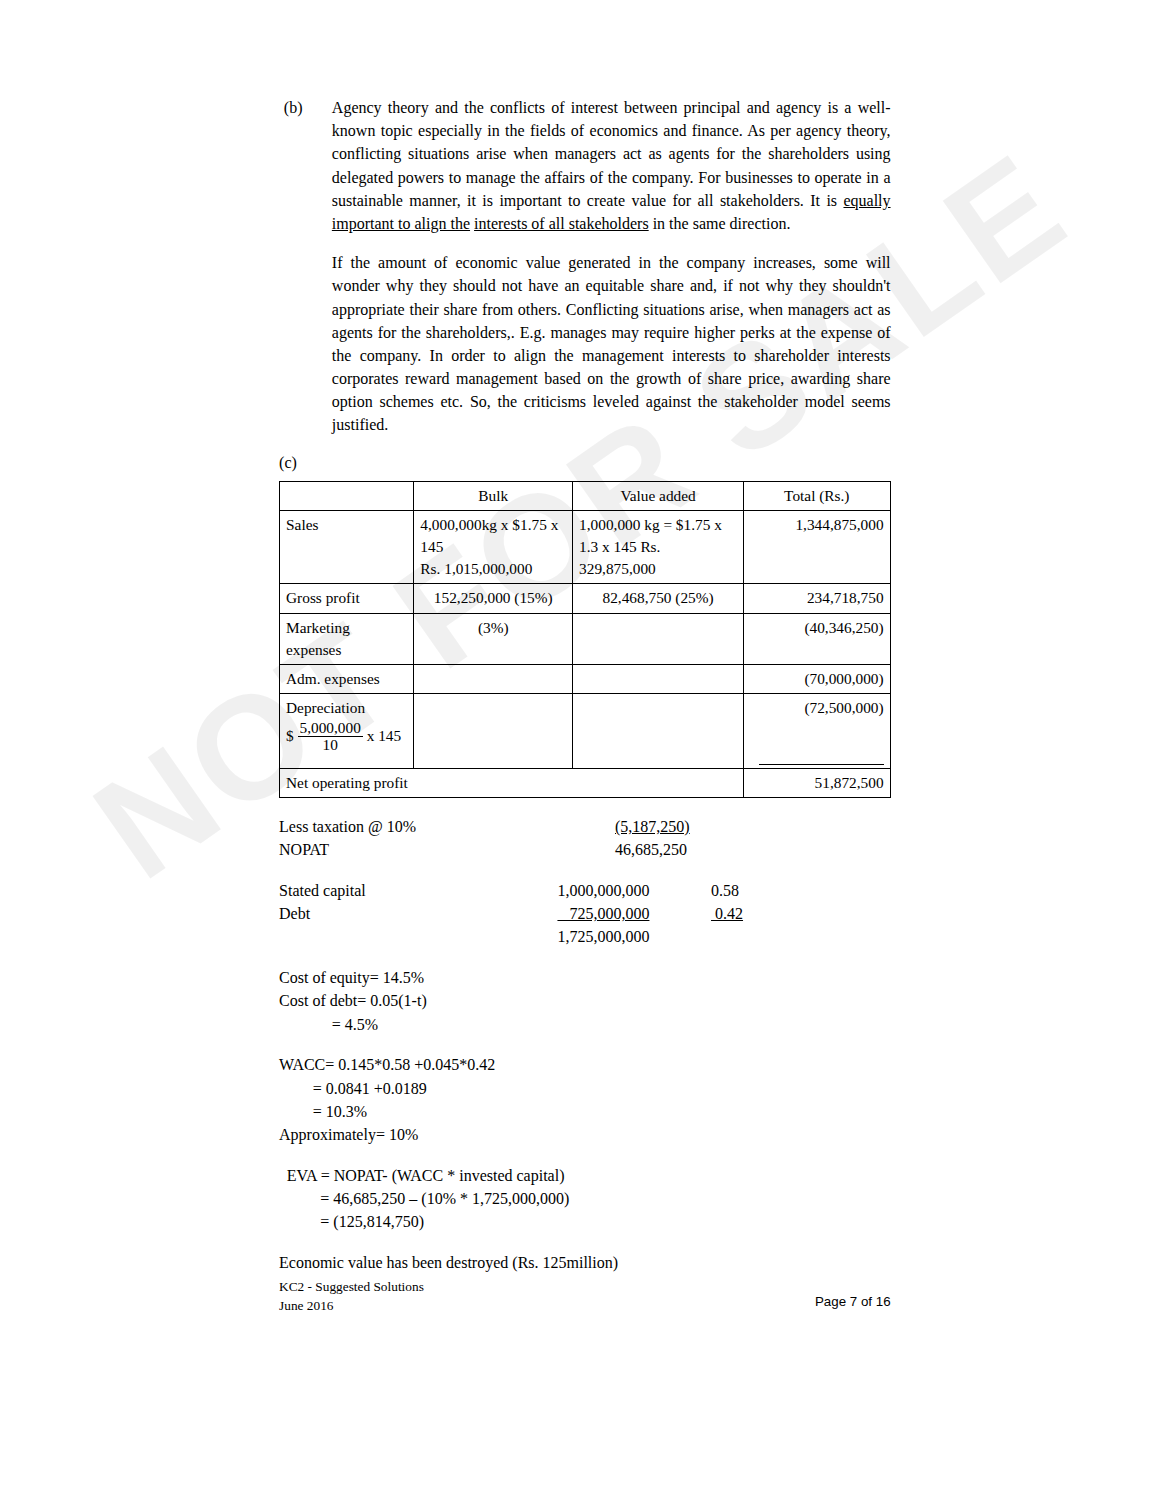NOT FOR SALE
(b)
Agency theory and the conflicts of interest between principal and agency is a well-known topic especially in the fields of economics and finance. As per agency theory, conflicting situations arise when managers act as agents for the shareholders using delegated powers to manage the affairs of the company. For businesses to operate in a sustainable manner, it is important to create value for all stakeholders. It is equally important to align the interests of all stakeholders in the same direction.
If the amount of economic value generated in the company increases, some will wonder why they should not have an equitable share and, if not why they shouldn't appropriate their share from others. Conflicting situations arise, when managers act as agents for the shareholders,. E.g. manages may require higher perks at the expense of the company. In order to align the management interests to shareholder interests corporates reward management based on the growth of share price, awarding share option schemes etc. So, the criticisms leveled against the stakeholder model seems justified.
(c)
| | Bulk | Value added | Total (Rs.) |
| --- | --- | --- | --- |
| Sales | 4,000,000kg x $1.75 x 145 Rs. 1,015,000,000 | 1,000,000 kg = $1.75 x 1.3 x 145 Rs. 329,875,000 | 1,344,875,000 |
| Gross profit | 152,250,000 (15%) | 82,468,750 (25%) | 234,718,750 |
| Marketing expenses | (3%) | | (40,346,250) |
| Adm. expenses | | | (70,000,000) |
| Depreciation $ 5,000,000 10 x 145 | | | (72,500,000) |
| Net operating profit | 51,872,500 |
Less taxation @ 10%
(5,187,250)
NOPAT
46,685,250
Stated capital
1,000,000,000
0.58
Debt
725,000,000
0.42
1,725,000,000
Cost of equity= 14.5%
Cost of debt= 0.05(1-t)
= 4.5%
WACC= 0.145*0.58 +0.045*0.42
= 0.0841 +0.0189
= 10.3%
Approximately= 10%
EVA = NOPAT- (WACC * invested capital)
= 46,685,250 – (10% * 1,725,000,000)
= (125,814,750)
Economic value has been destroyed (Rs. 125million)
KC2 - Suggested Solutions
June 2016
Page 7 of 16